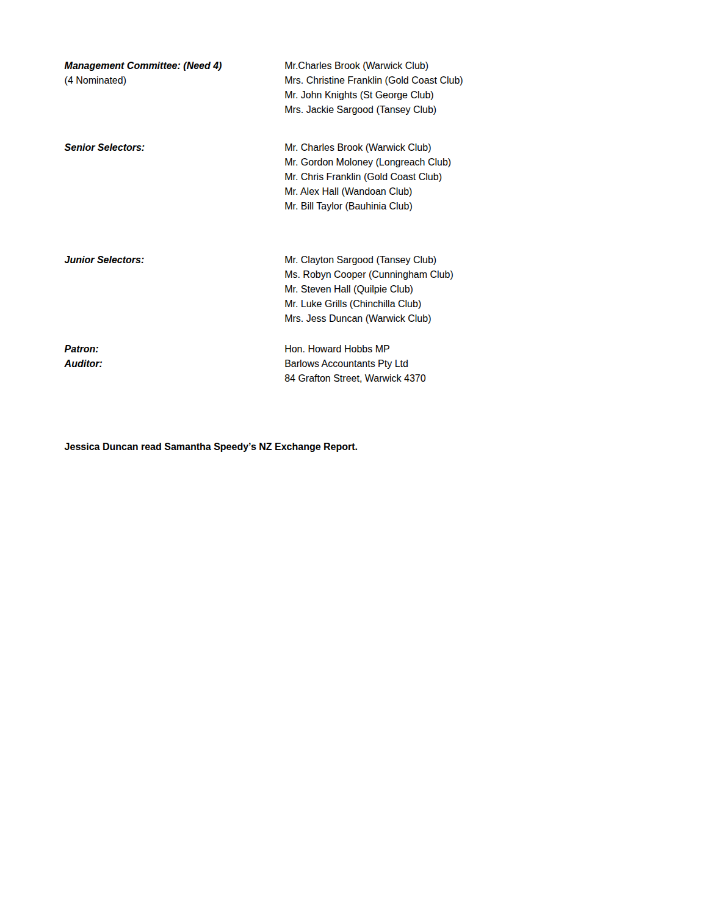| Management Committee: (Need 4) | Mr.Charles Brook (Warwick Club) |
| (4 Nominated) | Mrs. Christine Franklin (Gold Coast Club) |
| | Mr. John Knights (St George Club) |
| | Mrs. Jackie Sargood (Tansey Club) |
| Senior Selectors: | Mr. Charles Brook (Warwick Club) |
| | Mr. Gordon Moloney (Longreach Club) |
| | Mr. Chris Franklin (Gold Coast Club) |
| | Mr. Alex Hall (Wandoan Club) |
| | Mr. Bill Taylor (Bauhinia Club) |
| Junior Selectors: | Mr. Clayton Sargood (Tansey Club) |
| | Ms. Robyn Cooper (Cunningham Club) |
| | Mr. Steven Hall (Quilpie Club) |
| | Mr. Luke Grills (Chinchilla Club) |
| | Mrs. Jess Duncan (Warwick Club) |
| Patron: | Hon. Howard Hobbs MP |
| Auditor: | Barlows Accountants Pty Ltd |
| | 84 Grafton Street, Warwick 4370 |
Jessica Duncan read Samantha Speedy’s NZ Exchange Report.